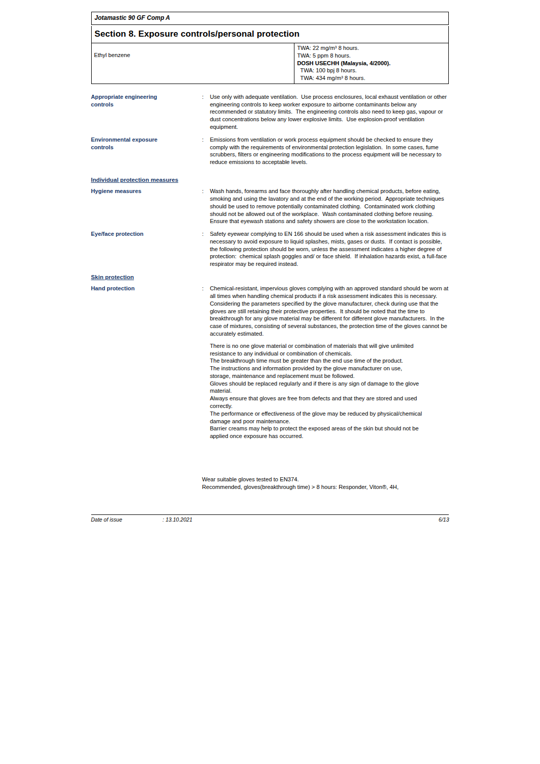Jotamastic 90 GF Comp A
Section 8. Exposure controls/personal protection
| Ethyl benzene | TWA: 22 mg/m³ 8 hours. TWA: 5 ppm 8 hours. DOSH USECHH (Malaysia, 4/2000). TWA: 100 bpj 8 hours. TWA: 434 mg/m³ 8 hours. |
| Appropriate engineering controls | : | Use only with adequate ventilation. Use process enclosures, local exhaust ventilation or other engineering controls to keep worker exposure to airborne contaminants below any recommended or statutory limits. The engineering controls also need to keep gas, vapour or dust concentrations below any lower explosive limits. Use explosion-proof ventilation equipment. |
| Environmental exposure controls | : | Emissions from ventilation or work process equipment should be checked to ensure they comply with the requirements of environmental protection legislation. In some cases, fume scrubbers, filters or engineering modifications to the process equipment will be necessary to reduce emissions to acceptable levels. |
Individual protection measures
| Hygiene measures | : | Wash hands, forearms and face thoroughly after handling chemical products, before eating, smoking and using the lavatory and at the end of the working period. Appropriate techniques should be used to remove potentially contaminated clothing. Contaminated work clothing should not be allowed out of the workplace. Wash contaminated clothing before reusing. Ensure that eyewash stations and safety showers are close to the workstation location. |
| Eye/face protection | : | Safety eyewear complying to EN 166 should be used when a risk assessment indicates this is necessary to avoid exposure to liquid splashes, mists, gases or dusts. If contact is possible, the following protection should be worn, unless the assessment indicates a higher degree of protection: chemical splash goggles and/ or face shield. If inhalation hazards exist, a full-face respirator may be required instead. |
Skin protection
| Hand protection | : | Chemical-resistant, impervious gloves complying with an approved standard should be worn at all times when handling chemical products if a risk assessment indicates this is necessary. Considering the parameters specified by the glove manufacturer, check during use that the gloves are still retaining their protective properties. It should be noted that the time to breakthrough for any glove material may be different for different glove manufacturers. In the case of mixtures, consisting of several substances, the protection time of the gloves cannot be accurately estimated. There is no one glove material or combination of materials that will give unlimited resistance to any individual or combination of chemicals. The breakthrough time must be greater than the end use time of the product. The instructions and information provided by the glove manufacturer on use, storage, maintenance and replacement must be followed. Gloves should be replaced regularly and if there is any sign of damage to the glove material. Always ensure that gloves are free from defects and that they are stored and used correctly. The performance or effectiveness of the glove may be reduced by physical/chemical damage and poor maintenance. Barrier creams may help to protect the exposed areas of the skin but should not be applied once exposure has occurred. |
Wear suitable gloves tested to EN374.
Recommended, gloves(breakthrough time) > 8 hours: Responder, Viton®, 4H,
| Date of issue | : 13.10.2021 | 6/13 |